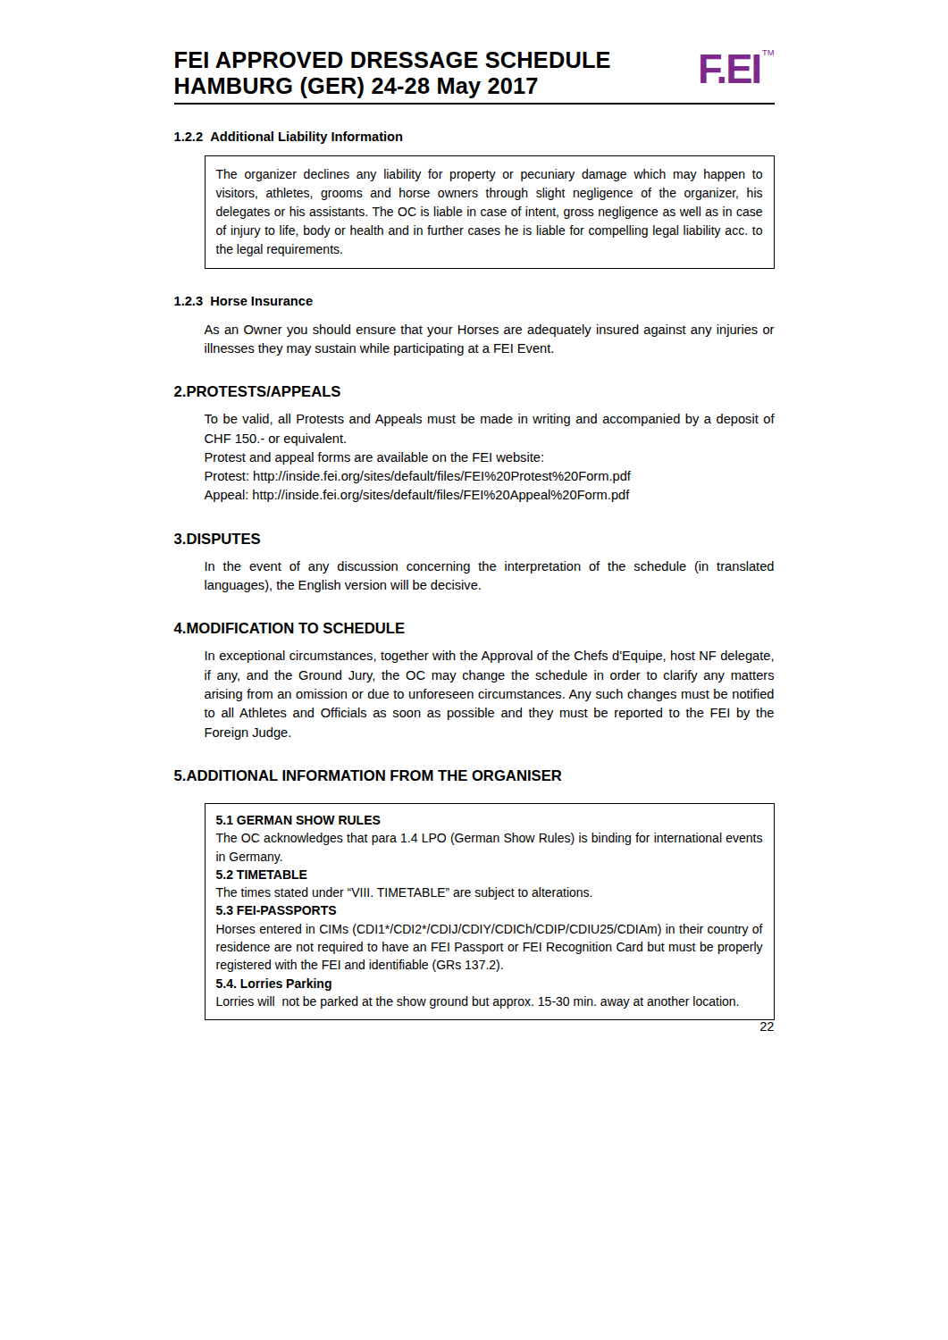FEI APPROVED DRESSAGE SCHEDULE
HAMBURG (GER) 24-28 May 2017
F.EI TM
1.2.2 Additional Liability Information
The organizer declines any liability for property or pecuniary damage which may happen to visitors, athletes, grooms and horse owners through slight negligence of the organizer, his delegates or his assistants. The OC is liable in case of intent, gross negligence as well as in case of injury to life, body or health and in further cases he is liable for compelling legal liability acc. to the legal requirements.
1.2.3 Horse Insurance
As an Owner you should ensure that your Horses are adequately insured against any injuries or illnesses they may sustain while participating at a FEI Event.
2.PROTESTS/APPEALS
To be valid, all Protests and Appeals must be made in writing and accompanied by a deposit of CHF 150.- or equivalent.
Protest and appeal forms are available on the FEI website:
Protest: http://inside.fei.org/sites/default/files/FEI%20Protest%20Form.pdf
Appeal: http://inside.fei.org/sites/default/files/FEI%20Appeal%20Form.pdf
3.DISPUTES
In the event of any discussion concerning the interpretation of the schedule (in translated languages), the English version will be decisive.
4.MODIFICATION TO SCHEDULE
In exceptional circumstances, together with the Approval of the Chefs d'Equipe, host NF delegate, if any, and the Ground Jury, the OC may change the schedule in order to clarify any matters arising from an omission or due to unforeseen circumstances. Any such changes must be notified to all Athletes and Officials as soon as possible and they must be reported to the FEI by the Foreign Judge.
5.ADDITIONAL INFORMATION FROM THE ORGANISER
5.1 GERMAN SHOW RULES
The OC acknowledges that para 1.4 LPO (German Show Rules) is binding for international events in Germany.
5.2 TIMETABLE
The times stated under “VIII. TIMETABLE” are subject to alterations.
5.3 FEI-PASSPORTS
Horses entered in CIMs (CDI1*/CDI2*/CDIJ/CDIY/CDICh/CDIP/CDIU25/CDIAm) in their country of residence are not required to have an FEI Passport or FEI Recognition Card but must be properly registered with the FEI and identifiable (GRs 137.2).
5.4. Lorries Parking
Lorries will not be parked at the show ground but approx. 15-30 min. away at another location.
22